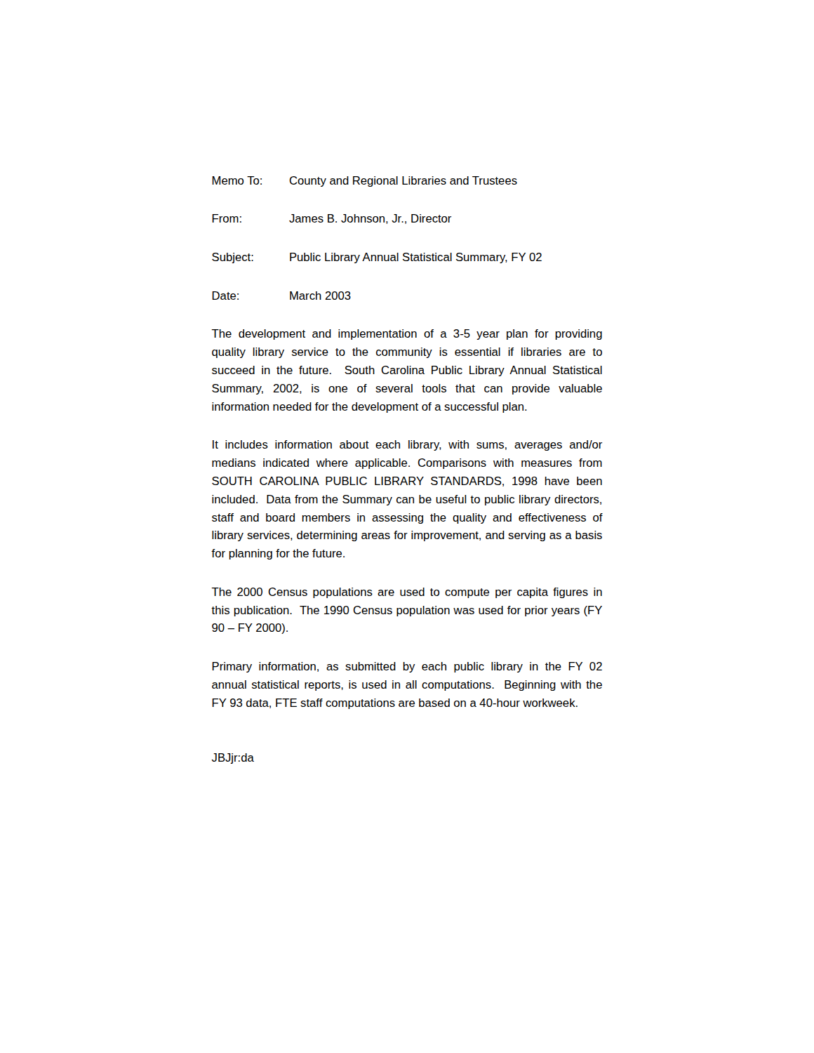Memo To:
County and Regional Libraries and Trustees
From:
James B. Johnson, Jr., Director
Subject:
Public Library Annual Statistical Summary, FY 02
Date:
March 2003
The development and implementation of a 3-5 year plan for providing quality library service to the community is essential if libraries are to succeed in the future. South Carolina Public Library Annual Statistical Summary, 2002, is one of several tools that can provide valuable information needed for the development of a successful plan.
It includes information about each library, with sums, averages and/or medians indicated where applicable. Comparisons with measures from SOUTH CAROLINA PUBLIC LIBRARY STANDARDS, 1998 have been included. Data from the Summary can be useful to public library directors, staff and board members in assessing the quality and effectiveness of library services, determining areas for improvement, and serving as a basis for planning for the future.
The 2000 Census populations are used to compute per capita figures in this publication. The 1990 Census population was used for prior years (FY 90 – FY 2000).
Primary information, as submitted by each public library in the FY 02 annual statistical reports, is used in all computations. Beginning with the FY 93 data, FTE staff computations are based on a 40-hour workweek.
JBJjr:da